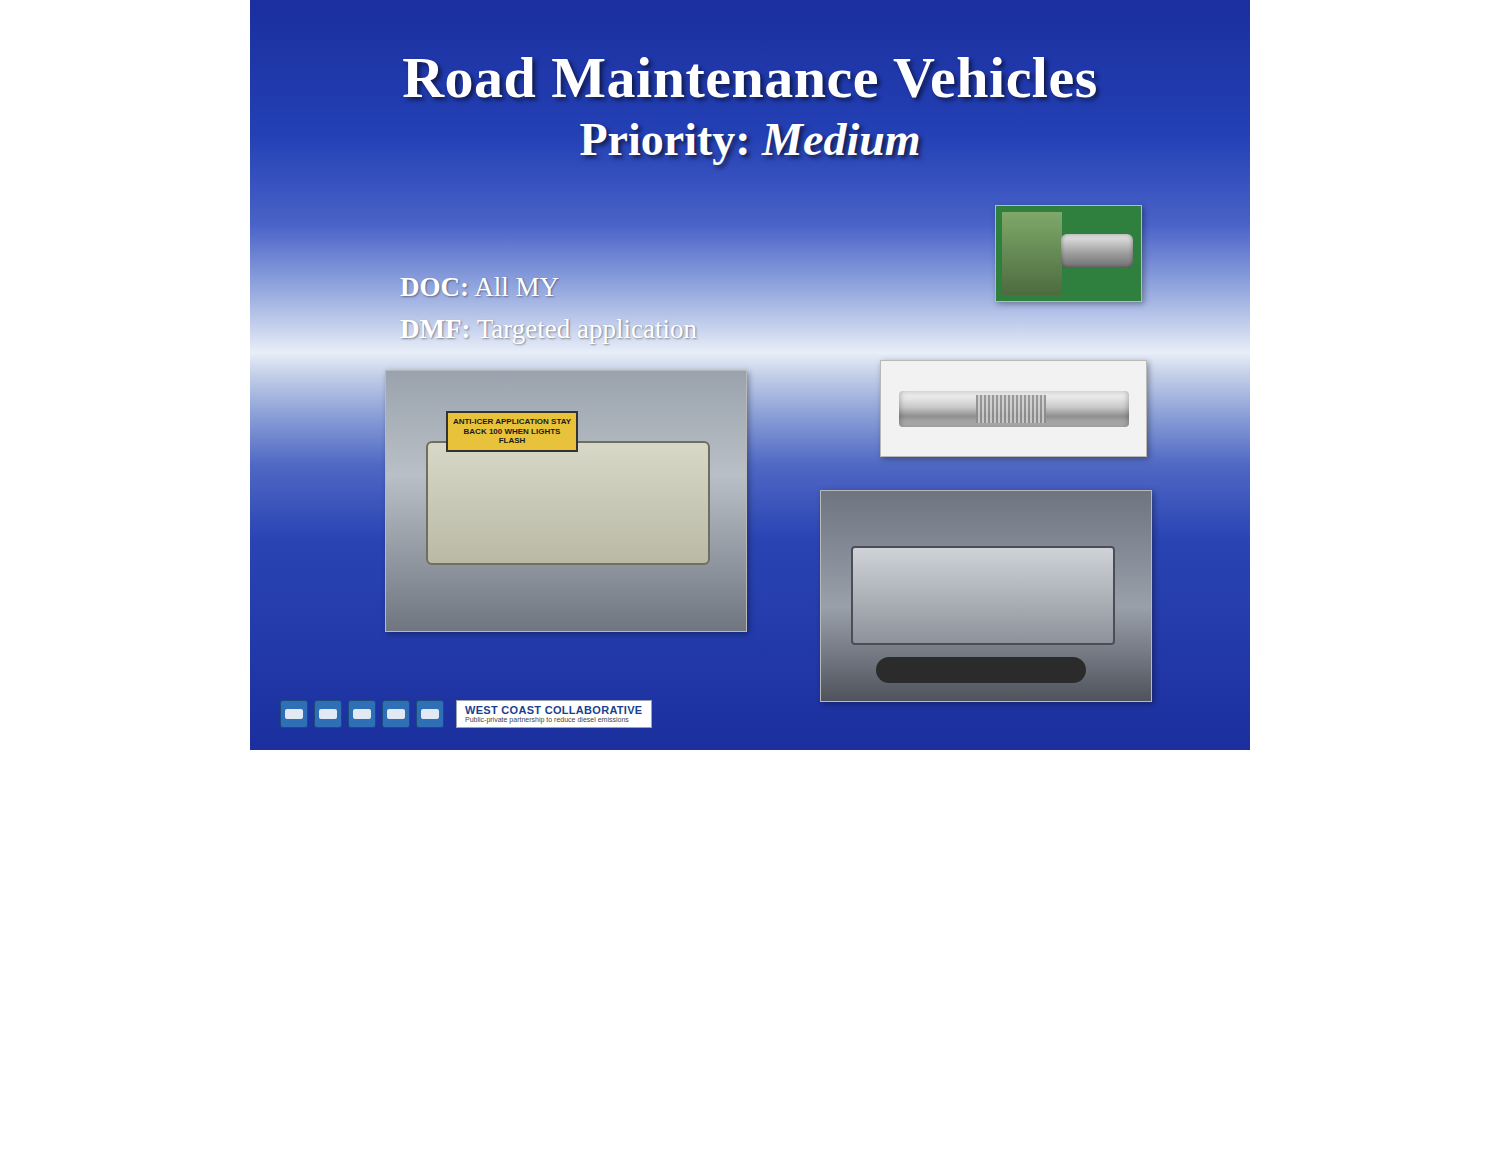Road Maintenance Vehicles
Priority: Medium
DOC: All MY
DMF: Targeted application
WEST COAST COLLABORATIVE
Public-private partnership to reduce diesel emissions